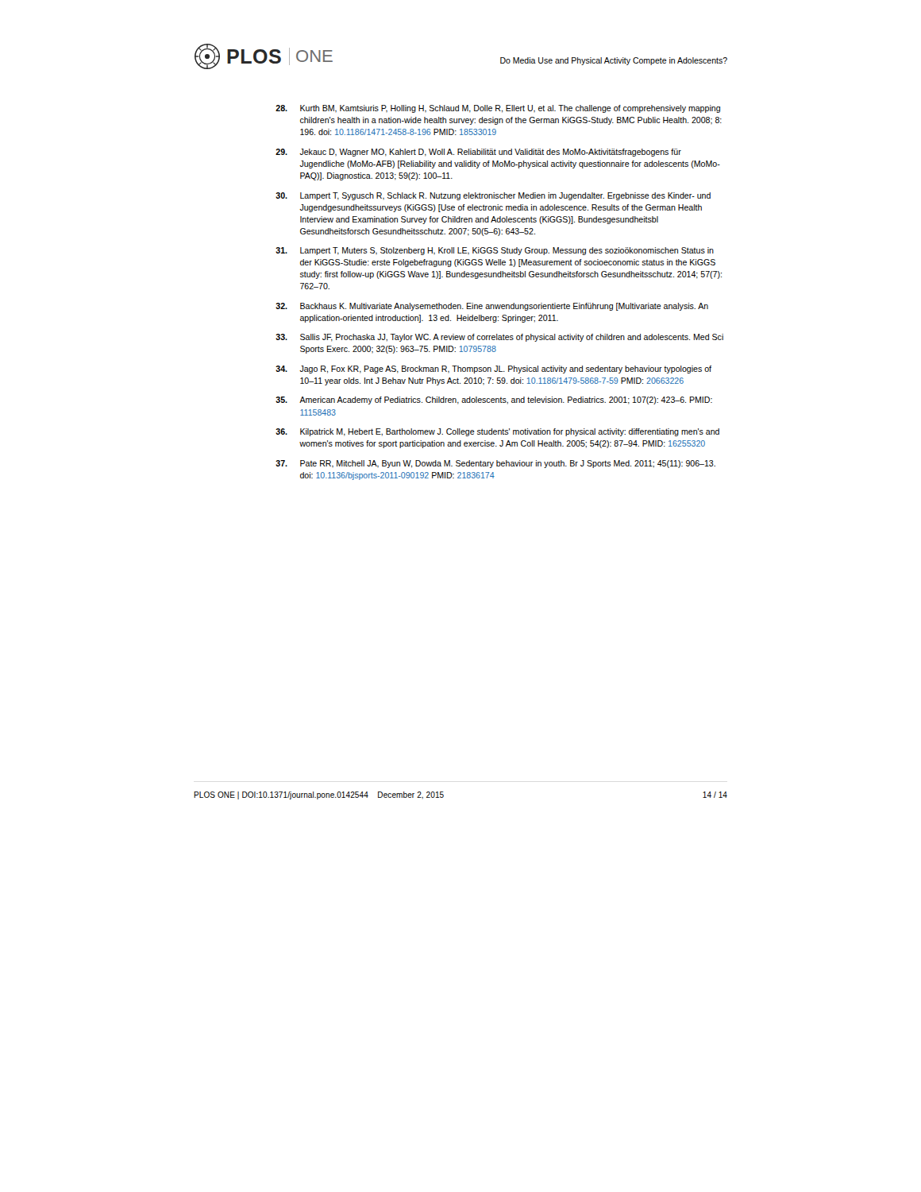PLOS ONE
Do Media Use and Physical Activity Compete in Adolescents?
28. Kurth BM, Kamtsiuris P, Holling H, Schlaud M, Dolle R, Ellert U, et al. The challenge of comprehensively mapping children's health in a nation-wide health survey: design of the German KiGGS-Study. BMC Public Health. 2008; 8: 196. doi: 10.1186/1471-2458-8-196 PMID: 18533019
29. Jekauc D, Wagner MO, Kahlert D, Woll A. Reliabilität und Validität des MoMo-Aktivitätsfragebogens für Jugendliche (MoMo-AFB) [Reliability and validity of MoMo-physical activity questionnaire for adolescents (MoMo-PAQ)]. Diagnostica. 2013; 59(2): 100–11.
30. Lampert T, Sygusch R, Schlack R. Nutzung elektronischer Medien im Jugendalter. Ergebnisse des Kinder- und Jugendgesundheitssurveys (KiGGS) [Use of electronic media in adolescence. Results of the German Health Interview and Examination Survey for Children and Adolescents (KiGGS)]. Bundesgesundheitsbl Gesundheitsforsch Gesundheitsschutz. 2007; 50(5–6): 643–52.
31. Lampert T, Muters S, Stolzenberg H, Kroll LE, KiGGS Study Group. Messung des sozioökonomischen Status in der KiGGS-Studie: erste Folgebefragung (KiGGS Welle 1) [Measurement of socioeconomic status in the KiGGS study: first follow-up (KiGGS Wave 1)]. Bundesgesundheitsbl Gesundheitsforsch Gesundheitsschutz. 2014; 57(7): 762–70.
32. Backhaus K. Multivariate Analysemethoden. Eine anwendungsorientierte Einführung [Multivariate analysis. An application-oriented introduction]. 13 ed. Heidelberg: Springer; 2011.
33. Sallis JF, Prochaska JJ, Taylor WC. A review of correlates of physical activity of children and adolescents. Med Sci Sports Exerc. 2000; 32(5): 963–75. PMID: 10795788
34. Jago R, Fox KR, Page AS, Brockman R, Thompson JL. Physical activity and sedentary behaviour typologies of 10–11 year olds. Int J Behav Nutr Phys Act. 2010; 7: 59. doi: 10.1186/1479-5868-7-59 PMID: 20663226
35. American Academy of Pediatrics. Children, adolescents, and television. Pediatrics. 2001; 107(2): 423–6. PMID: 11158483
36. Kilpatrick M, Hebert E, Bartholomew J. College students' motivation for physical activity: differentiating men's and women's motives for sport participation and exercise. J Am Coll Health. 2005; 54(2): 87–94. PMID: 16255320
37. Pate RR, Mitchell JA, Byun W, Dowda M. Sedentary behaviour in youth. Br J Sports Med. 2011; 45(11): 906–13. doi: 10.1136/bjsports-2011-090192 PMID: 21836174
PLOS ONE | DOI:10.1371/journal.pone.0142544 December 2, 2015
14 / 14